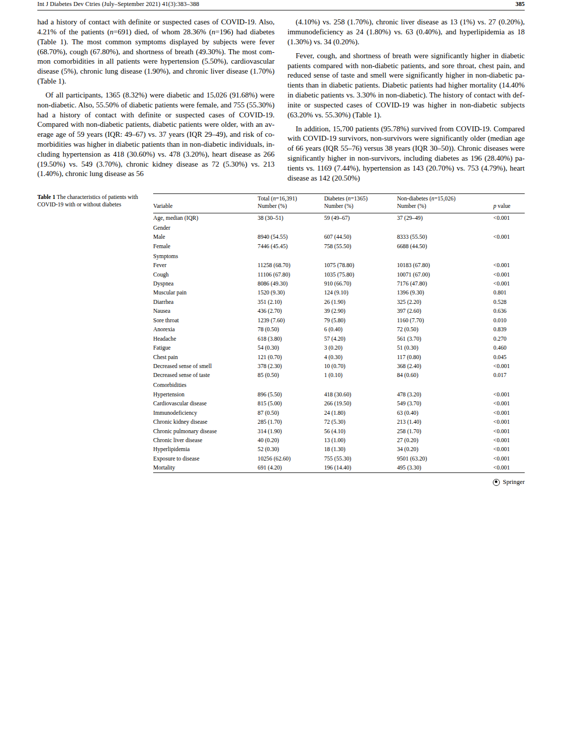Int J Diabetes Dev Ctries (July–September 2021) 41(3):383–388 385
had a history of contact with definite or suspected cases of COVID-19. Also, 4.21% of the patients (n=691) died, of whom 28.36% (n=196) had diabetes (Table 1). The most common symptoms displayed by subjects were fever (68.70%), cough (67.80%), and shortness of breath (49.30%). The most common comorbidities in all patients were hypertension (5.50%), cardiovascular disease (5%), chronic lung disease (1.90%), and chronic liver disease (1.70%) (Table 1).
Of all participants, 1365 (8.32%) were diabetic and 15,026 (91.68%) were non-diabetic. Also, 55.50% of diabetic patients were female, and 755 (55.30%) had a history of contact with definite or suspected cases of COVID-19. Compared with non-diabetic patients, diabetic patients were older, with an average age of 59 years (IQR: 49–67) vs. 37 years (IQR 29–49), and risk of comorbidities was higher in diabetic patients than in non-diabetic individuals, including hypertension as 418 (30.60%) vs. 478 (3.20%), heart disease as 266 (19.50%) vs. 549 (3.70%), chronic kidney disease as 72 (5.30%) vs. 213 (1.40%), chronic lung disease as 56
(4.10%) vs. 258 (1.70%), chronic liver disease as 13 (1%) vs. 27 (0.20%), immunodeficiency as 24 (1.80%) vs. 63 (0.40%), and hyperlipidemia as 18 (1.30%) vs. 34 (0.20%).
Fever, cough, and shortness of breath were significantly higher in diabetic patients compared with non-diabetic patients, and sore throat, chest pain, and reduced sense of taste and smell were significantly higher in non-diabetic patients than in diabetic patients. Diabetic patients had higher mortality (14.40% in diabetic patients vs. 3.30% in non-diabetic). The history of contact with definite or suspected cases of COVID-19 was higher in non-diabetic subjects (63.20% vs. 55.30%) (Table 1).
In addition, 15,700 patients (95.78%) survived from COVID-19. Compared with COVID-19 survivors, non-survivors were significantly older (median age of 66 years (IQR 55–76) versus 38 years (IQR 30–50)). Chronic diseases were significantly higher in non-survivors, including diabetes as 196 (28.40%) patients vs. 1169 (7.44%), hypertension as 143 (20.70%) vs. 753 (4.79%), heart disease as 142 (20.50%)
Table 1 The characteristics of patients with COVID-19 with or without diabetes
| Variable | Total ( n =16,391) Number (%) | Diabetes ( n =1365) Number (%) | Non-diabetes ( n =15,026) Number (%) | p value |
| --- | --- | --- | --- | --- |
| Age, median (IQR) | 38 (30–51) | 59 (49–67) | 37 (29–49) | <0.001 |
| Gender | | | | |
| Male | 8940 (54.55) | 607 (44.50) | 8333 (55.50) | <0.001 |
| Female | 7446 (45.45) | 758 (55.50) | 6688 (44.50) | |
| Symptoms | | | | |
| Fever | 11258 (68.70) | 1075 (78.80) | 10183 (67.80) | <0.001 |
| Cough | 11106 (67.80) | 1035 (75.80) | 10071 (67.00) | <0.001 |
| Dyspnea | 8086 (49.30) | 910 (66.70) | 7176 (47.80) | <0.001 |
| Muscular pain | 1520 (9.30) | 124 (9.10) | 1396 (9.30) | 0.801 |
| Diarrhea | 351 (2.10) | 26 (1.90) | 325 (2.20) | 0.528 |
| Nausea | 436 (2.70) | 39 (2.90) | 397 (2.60) | 0.636 |
| Sore throat | 1239 (7.60) | 79 (5.80) | 1160 (7.70) | 0.010 |
| Anorexia | 78 (0.50) | 6 (0.40) | 72 (0.50) | 0.839 |
| Headache | 618 (3.80) | 57 (4.20) | 561 (3.70) | 0.270 |
| Fatigue | 54 (0.30) | 3 (0.20) | 51 (0.30) | 0.460 |
| Chest pain | 121 (0.70) | 4 (0.30) | 117 (0.80) | 0.045 |
| Decreased sense of smell | 378 (2.30) | 10 (0.70) | 368 (2.40) | <0.001 |
| Decreased sense of taste | 85 (0.50) | 1 (0.10) | 84 (0.60) | 0.017 |
| Comorbidities | | | | |
| Hypertension | 896 (5.50) | 418 (30.60) | 478 (3.20) | <0.001 |
| Cardiovascular disease | 815 (5.00) | 266 (19.50) | 549 (3.70) | <0.001 |
| Immunodeficiency | 87 (0.50) | 24 (1.80) | 63 (0.40) | <0.001 |
| Chronic kidney disease | 285 (1.70) | 72 (5.30) | 213 (1.40) | <0.001 |
| Chronic pulmonary disease | 314 (1.90) | 56 (4.10) | 258 (1.70) | <0.001 |
| Chronic liver disease | 40 (0.20) | 13 (1.00) | 27 (0.20) | <0.001 |
| Hyperlipidemia | 52 (0.30) | 18 (1.30) | 34 (0.20) | <0.001 |
| Exposure to disease | 10256 (62.60) | 755 (55.30) | 9501 (63.20) | <0.001 |
| Mortality | 691 (4.20) | 196 (14.40) | 495 (3.30) | <0.001 |
Springer